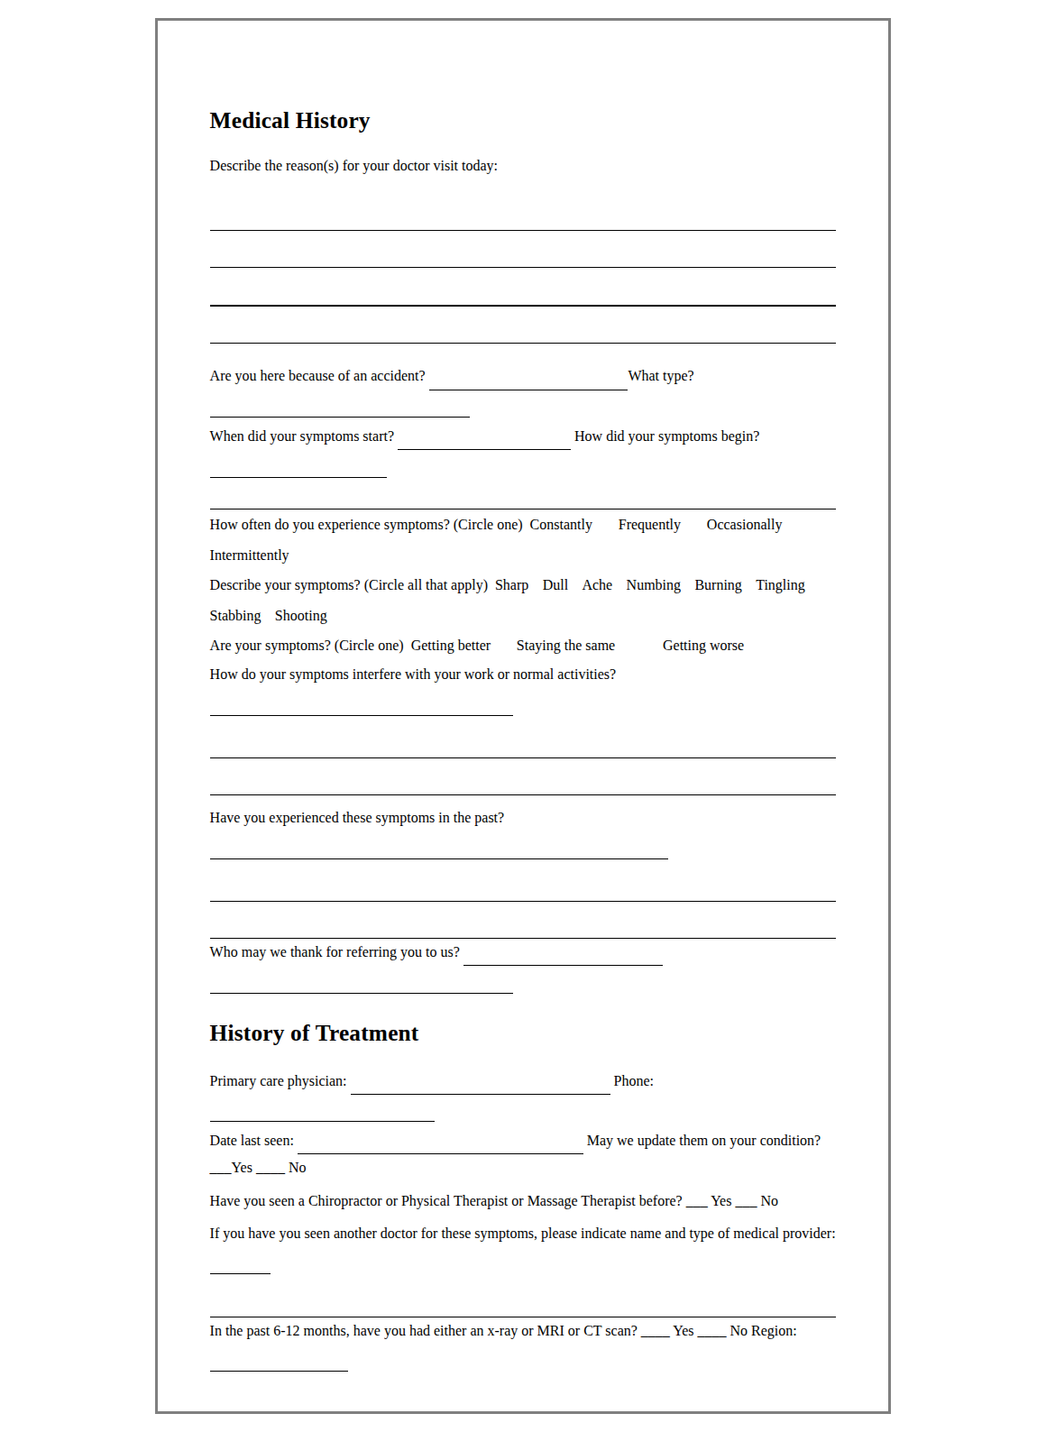Medical History
Describe the reason(s) for your doctor visit today:
Are you here because of an accident? What type?
When did your symptoms start? How did your symptoms begin?
How often do you experience symptoms? (Circle one) Constantly Frequently Occasionally Intermittently
Describe your symptoms? (Circle all that apply) Sharp Dull Ache Numbing Burning Tingling Stabbing Shooting
Are your symptoms? (Circle one) Getting better Staying the same Getting worse
How do your symptoms interfere with your work or normal activities?
Have you experienced these symptoms in the past?
Who may we thank for referring you to us?
History of Treatment
Primary care physician: Phone:
Date last seen: May we update them on your condition? ___Yes ____ No
Have you seen a Chiropractor or Physical Therapist or Massage Therapist before? ___ Yes ___ No
If you have you seen another doctor for these symptoms, please indicate name and type of medical provider:
In the past 6-12 months, have you had either an x-ray or MRI or CT scan? ____ Yes ____ No Region: